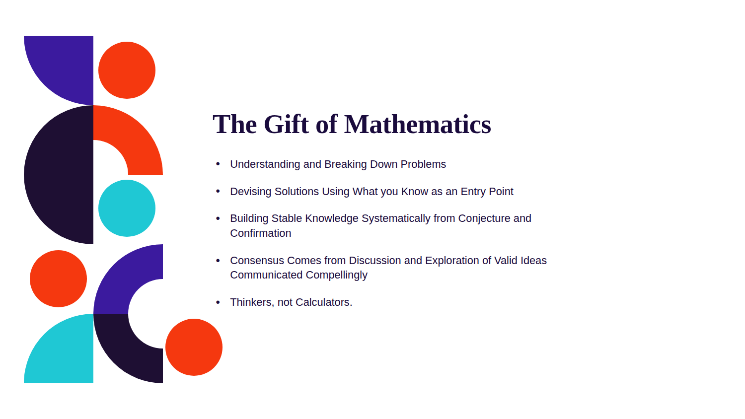The Gift of Mathematics
Understanding and Breaking Down Problems
Devising Solutions Using What you Know as an Entry Point
Building Stable Knowledge Systematically from Conjecture and Confirmation
Consensus Comes from Discussion and Exploration of Valid Ideas Communicated Compellingly
Thinkers, not Calculators.